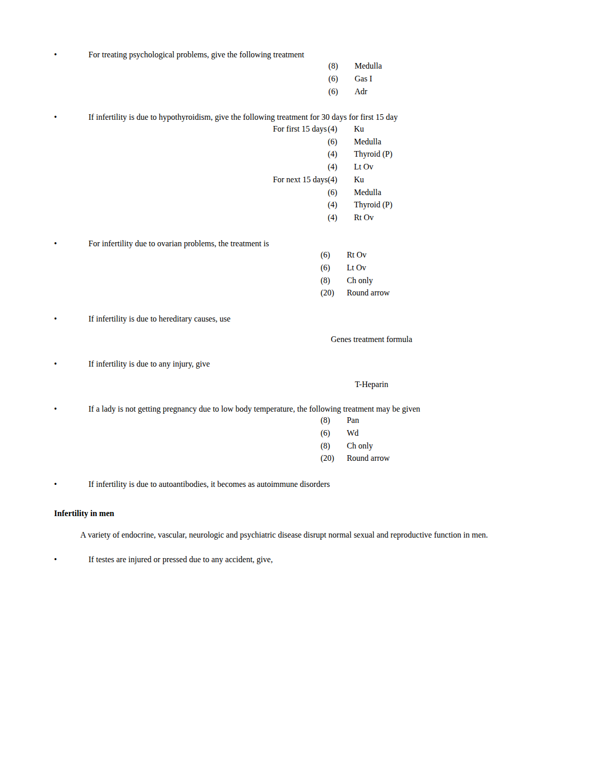For treating psychological problems, give the following treatment
| (8) | Medulla |
| (6) | Gas I |
| (6) | Adr |
If infertility is due to hypothyroidism, give the following treatment for 30 days for first 15 day
| For first 15 days | (4) | Ku |
| | (6) | Medulla |
| | (4) | Thyroid (P) |
| | (4) | Lt Ov |
| For next 15 days | (4) | Ku |
| | (6) | Medulla |
| | (4) | Thyroid (P) |
| | (4) | Rt Ov |
For infertility due to ovarian problems, the treatment is
| (6) | Rt Ov |
| (6) | Lt Ov |
| (8) | Ch only |
| (20) | Round arrow |
If infertility is due to hereditary causes, use
Genes treatment formula
If infertility is due to any injury, give
T-Heparin
If a lady is not getting pregnancy due to low body temperature, the following treatment may be given
| (8) | Pan |
| (6) | Wd |
| (8) | Ch only |
| (20) | Round arrow |
If infertility is due to autoantibodies, it becomes as autoimmune disorders
Infertility in men
A variety of endocrine, vascular, neurologic and psychiatric disease disrupt normal sexual and reproductive function in men.
If testes are injured or pressed due to any accident, give,